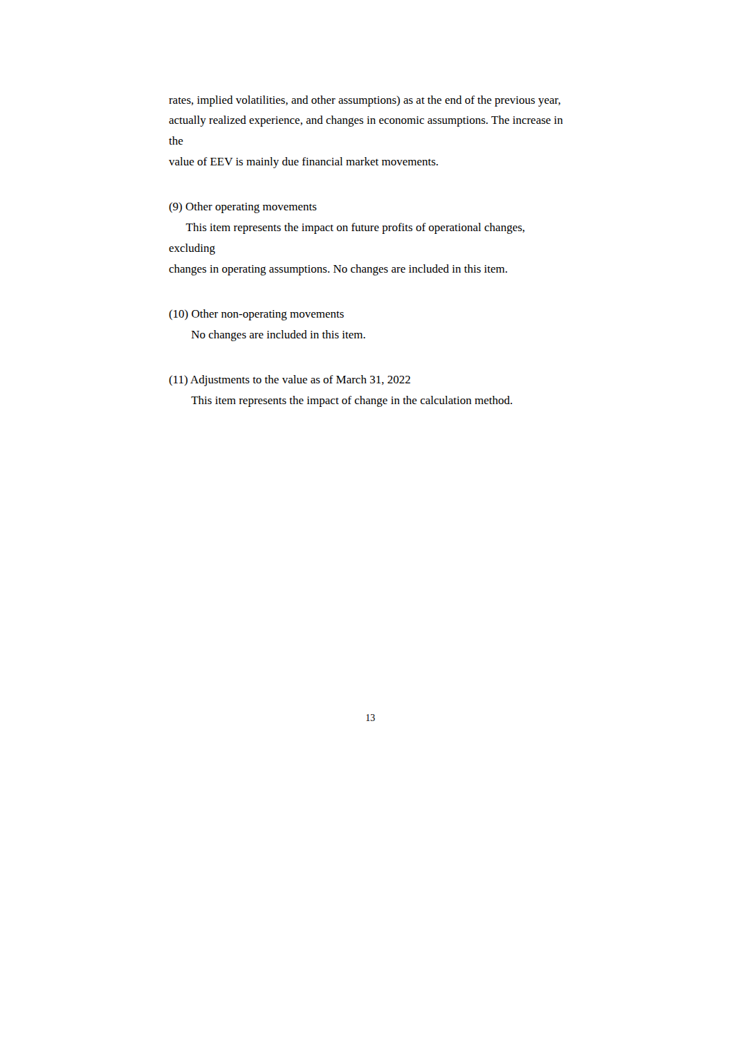rates, implied volatilities, and other assumptions) as at the end of the previous year, actually realized experience, and changes in economic assumptions. The increase in the value of EEV is mainly due financial market movements.
(9) Other operating movements
This item represents the impact on future profits of operational changes, excluding
changes in operating assumptions. No changes are included in this item.
(10) Other non-operating movements
No changes are included in this item.
(11) Adjustments to the value as of March 31, 2022
This item represents the impact of change in the calculation method.
13